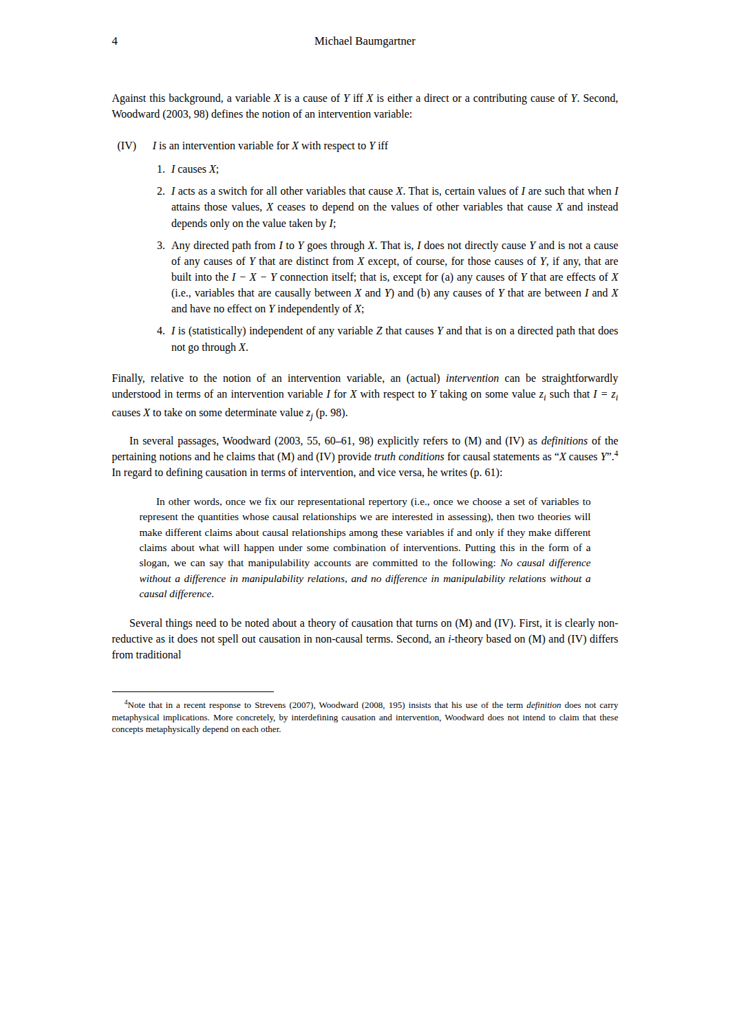4
Michael Baumgartner
Against this background, a variable X is a cause of Y iff X is either a direct or a contributing cause of Y. Second, Woodward (2003, 98) defines the notion of an intervention variable:
(IV) I is an intervention variable for X with respect to Y iff
I causes X;
I acts as a switch for all other variables that cause X. That is, certain values of I are such that when I attains those values, X ceases to depend on the values of other variables that cause X and instead depends only on the value taken by I;
Any directed path from I to Y goes through X. That is, I does not directly cause Y and is not a cause of any causes of Y that are distinct from X except, of course, for those causes of Y, if any, that are built into the I − X − Y connection itself; that is, except for (a) any causes of Y that are effects of X (i.e., variables that are causally between X and Y) and (b) any causes of Y that are between I and X and have no effect on Y independently of X;
I is (statistically) independent of any variable Z that causes Y and that is on a directed path that does not go through X.
Finally, relative to the notion of an intervention variable, an (actual) intervention can be straightforwardly understood in terms of an intervention variable I for X with respect to Y taking on some value zi such that I = zi causes X to take on some determinate value zj (p. 98).
In several passages, Woodward (2003, 55, 60–61, 98) explicitly refers to (M) and (IV) as definitions of the pertaining notions and he claims that (M) and (IV) provide truth conditions for causal statements as “X causes Y”.4 In regard to defining causation in terms of intervention, and vice versa, he writes (p. 61):
In other words, once we fix our representational repertory (i.e., once we choose a set of variables to represent the quantities whose causal relationships we are interested in assessing), then two theories will make different claims about causal relationships among these variables if and only if they make different claims about what will happen under some combination of interventions. Putting this in the form of a slogan, we can say that manipulability accounts are committed to the following: No causal difference without a difference in manipulability relations, and no difference in manipulability relations without a causal difference.
Several things need to be noted about a theory of causation that turns on (M) and (IV). First, it is clearly non-reductive as it does not spell out causation in non-causal terms. Second, an i-theory based on (M) and (IV) differs from traditional
4Note that in a recent response to Strevens (2007), Woodward (2008, 195) insists that his use of the term definition does not carry metaphysical implications. More concretely, by interdefining causation and intervention, Woodward does not intend to claim that these concepts metaphysically depend on each other.